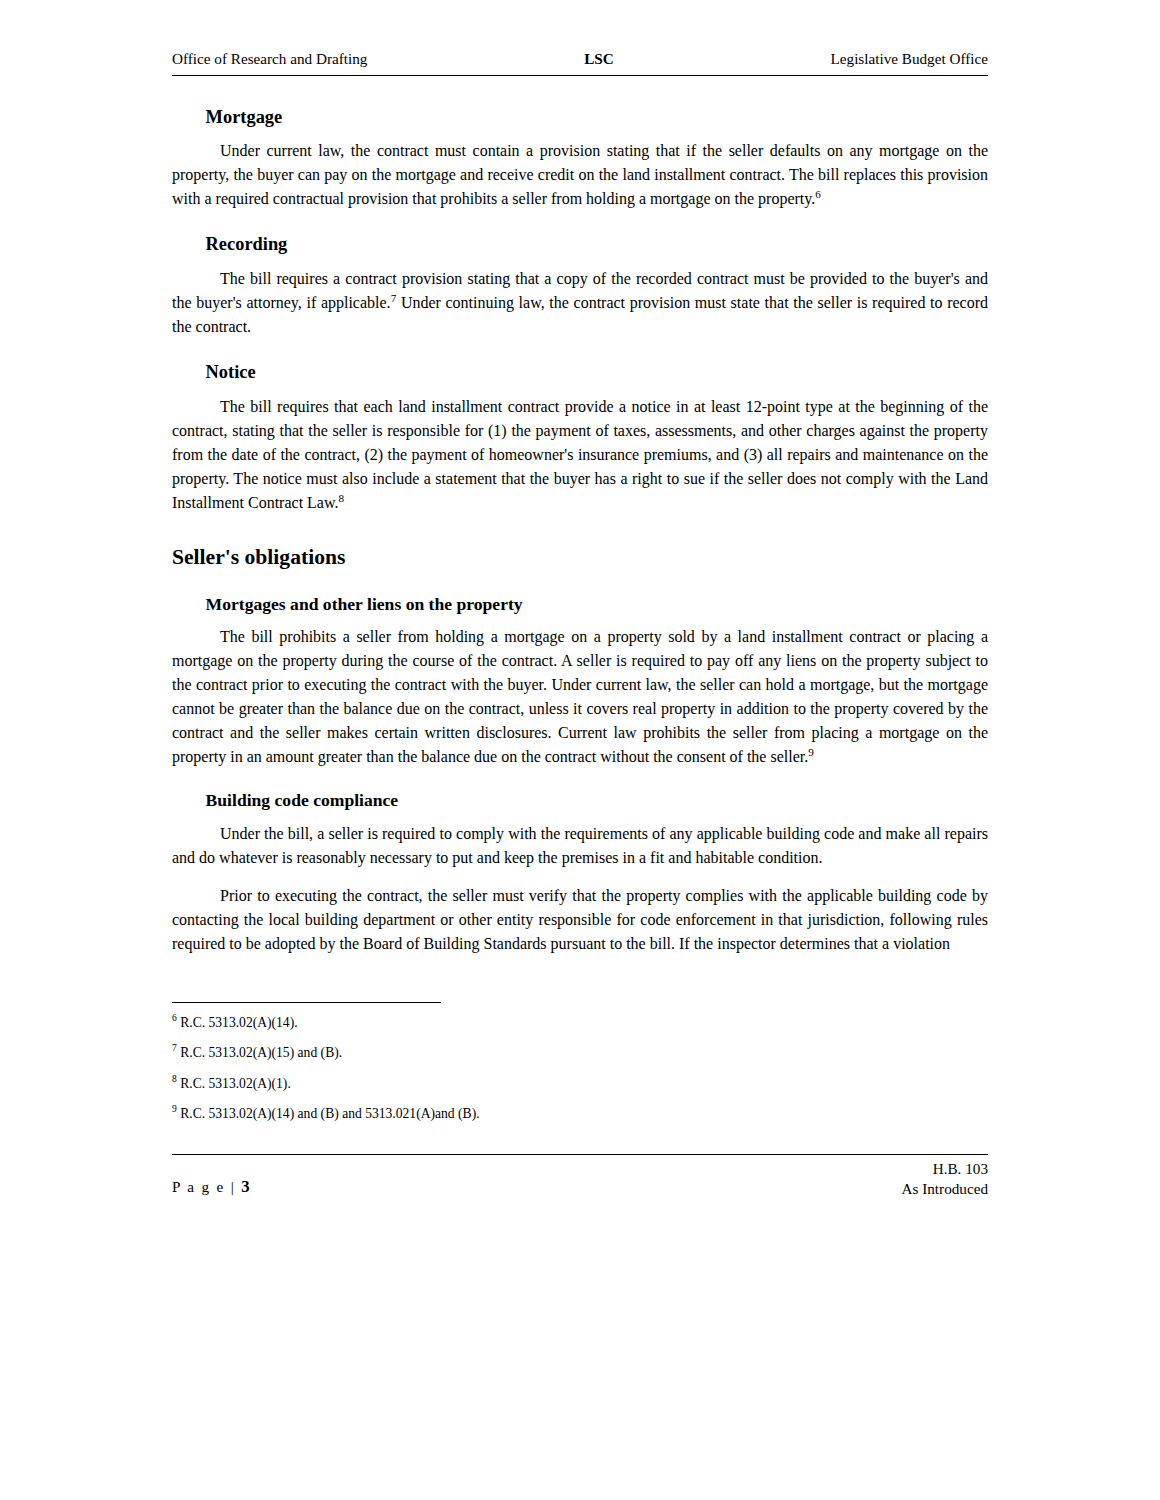Office of Research and Drafting
LSC
Legislative Budget Office
Mortgage
Under current law, the contract must contain a provision stating that if the seller defaults on any mortgage on the property, the buyer can pay on the mortgage and receive credit on the land installment contract. The bill replaces this provision with a required contractual provision that prohibits a seller from holding a mortgage on the property.6
Recording
The bill requires a contract provision stating that a copy of the recorded contract must be provided to the buyer's and the buyer's attorney, if applicable.7 Under continuing law, the contract provision must state that the seller is required to record the contract.
Notice
The bill requires that each land installment contract provide a notice in at least 12-point type at the beginning of the contract, stating that the seller is responsible for (1) the payment of taxes, assessments, and other charges against the property from the date of the contract, (2) the payment of homeowner's insurance premiums, and (3) all repairs and maintenance on the property. The notice must also include a statement that the buyer has a right to sue if the seller does not comply with the Land Installment Contract Law.8
Seller's obligations
Mortgages and other liens on the property
The bill prohibits a seller from holding a mortgage on a property sold by a land installment contract or placing a mortgage on the property during the course of the contract. A seller is required to pay off any liens on the property subject to the contract prior to executing the contract with the buyer. Under current law, the seller can hold a mortgage, but the mortgage cannot be greater than the balance due on the contract, unless it covers real property in addition to the property covered by the contract and the seller makes certain written disclosures. Current law prohibits the seller from placing a mortgage on the property in an amount greater than the balance due on the contract without the consent of the seller.9
Building code compliance
Under the bill, a seller is required to comply with the requirements of any applicable building code and make all repairs and do whatever is reasonably necessary to put and keep the premises in a fit and habitable condition.
Prior to executing the contract, the seller must verify that the property complies with the applicable building code by contacting the local building department or other entity responsible for code enforcement in that jurisdiction, following rules required to be adopted by the Board of Building Standards pursuant to the bill. If the inspector determines that a violation
6 R.C. 5313.02(A)(14).
7 R.C. 5313.02(A)(15) and (B).
8 R.C. 5313.02(A)(1).
9 R.C. 5313.02(A)(14) and (B) and 5313.021(A)and (B).
P a g e | 3
H.B. 103
As Introduced